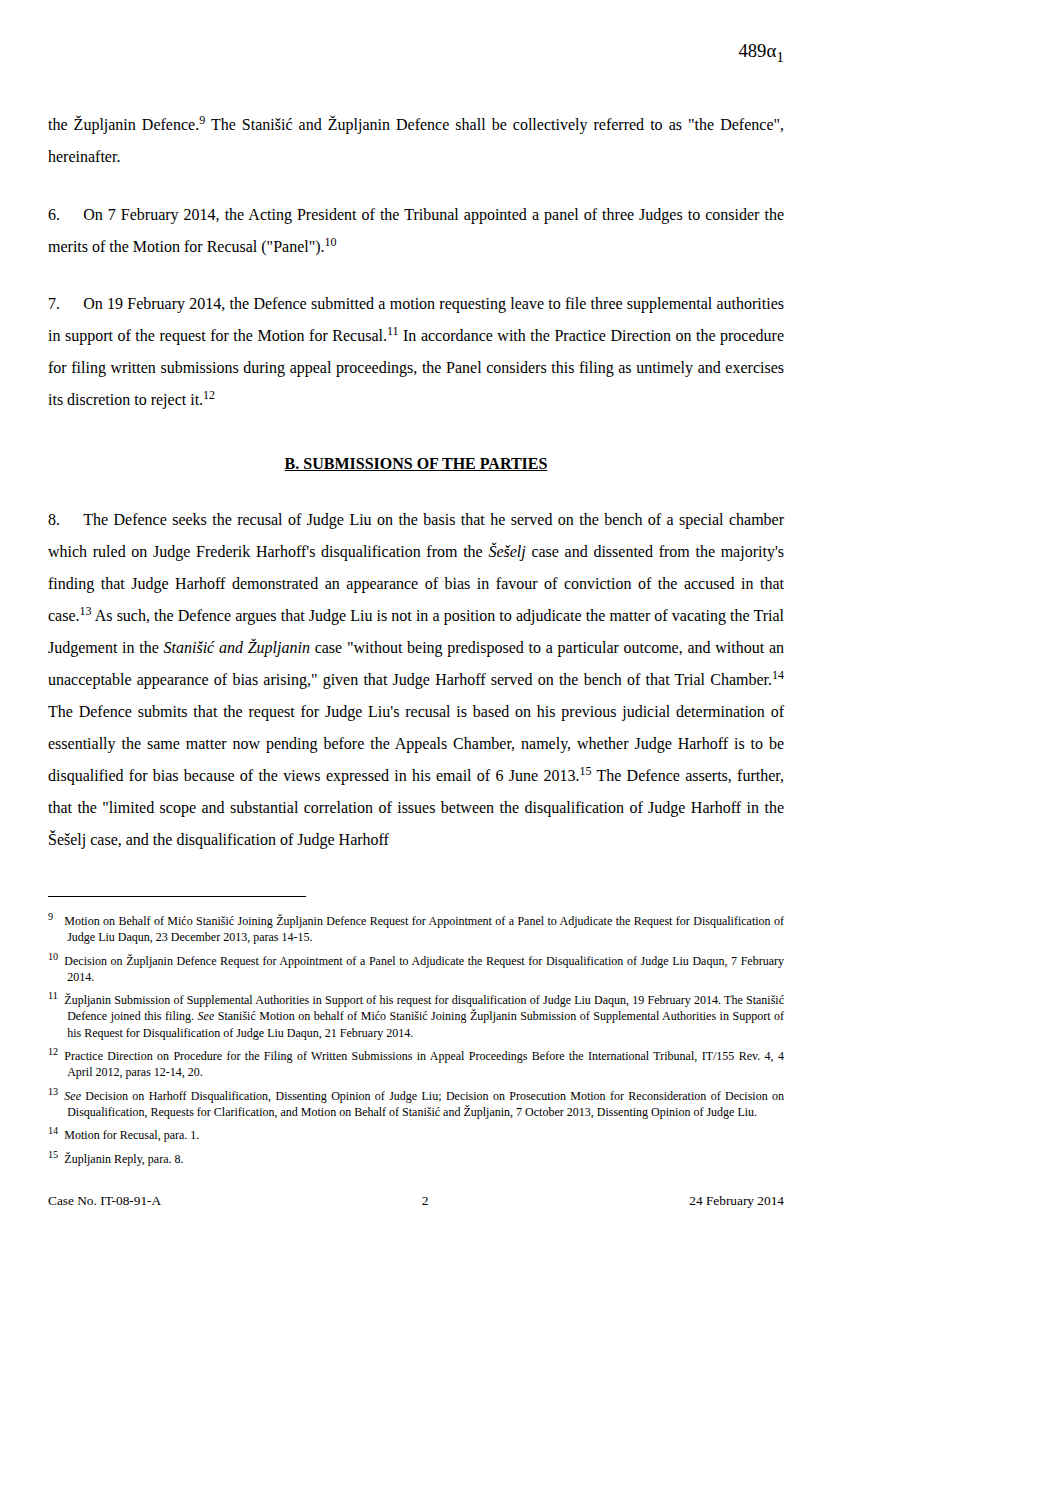489α1
the Župljanin Defence.9 The Stanišić and Župljanin Defence shall be collectively referred to as "the Defence", hereinafter.
6. On 7 February 2014, the Acting President of the Tribunal appointed a panel of three Judges to consider the merits of the Motion for Recusal ("Panel").10
7. On 19 February 2014, the Defence submitted a motion requesting leave to file three supplemental authorities in support of the request for the Motion for Recusal.11 In accordance with the Practice Direction on the procedure for filing written submissions during appeal proceedings, the Panel considers this filing as untimely and exercises its discretion to reject it.12
B. SUBMISSIONS OF THE PARTIES
8. The Defence seeks the recusal of Judge Liu on the basis that he served on the bench of a special chamber which ruled on Judge Frederik Harhoff's disqualification from the Šešelj case and dissented from the majority's finding that Judge Harhoff demonstrated an appearance of bias in favour of conviction of the accused in that case.13 As such, the Defence argues that Judge Liu is not in a position to adjudicate the matter of vacating the Trial Judgement in the Stanišić and Župljanin case "without being predisposed to a particular outcome, and without an unacceptable appearance of bias arising," given that Judge Harhoff served on the bench of that Trial Chamber.14 The Defence submits that the request for Judge Liu's recusal is based on his previous judicial determination of essentially the same matter now pending before the Appeals Chamber, namely, whether Judge Harhoff is to be disqualified for bias because of the views expressed in his email of 6 June 2013.15 The Defence asserts, further, that the "limited scope and substantial correlation of issues between the disqualification of Judge Harhoff in the Šešelj case, and the disqualification of Judge Harhoff
9 Motion on Behalf of Mićo Stanišić Joining Župljanin Defence Request for Appointment of a Panel to Adjudicate the Request for Disqualification of Judge Liu Daqun, 23 December 2013, paras 14-15.
10 Decision on Župljanin Defence Request for Appointment of a Panel to Adjudicate the Request for Disqualification of Judge Liu Daqun, 7 February 2014.
11 Župljanin Submission of Supplemental Authorities in Support of his request for disqualification of Judge Liu Daqun, 19 February 2014. The Stanišić Defence joined this filing. See Stanišić Motion on behalf of Mićo Stanišić Joining Župljanin Submission of Supplemental Authorities in Support of his Request for Disqualification of Judge Liu Daqun, 21 February 2014.
12 Practice Direction on Procedure for the Filing of Written Submissions in Appeal Proceedings Before the International Tribunal, IT/155 Rev. 4, 4 April 2012, paras 12-14, 20.
13 See Decision on Harhoff Disqualification, Dissenting Opinion of Judge Liu; Decision on Prosecution Motion for Reconsideration of Decision on Disqualification, Requests for Clarification, and Motion on Behalf of Stanišić and Župljanin, 7 October 2013, Dissenting Opinion of Judge Liu.
14 Motion for Recusal, para. 1.
15 Župljanin Reply, para. 8.
Case No. IT-08-91-A
2
24 February 2014